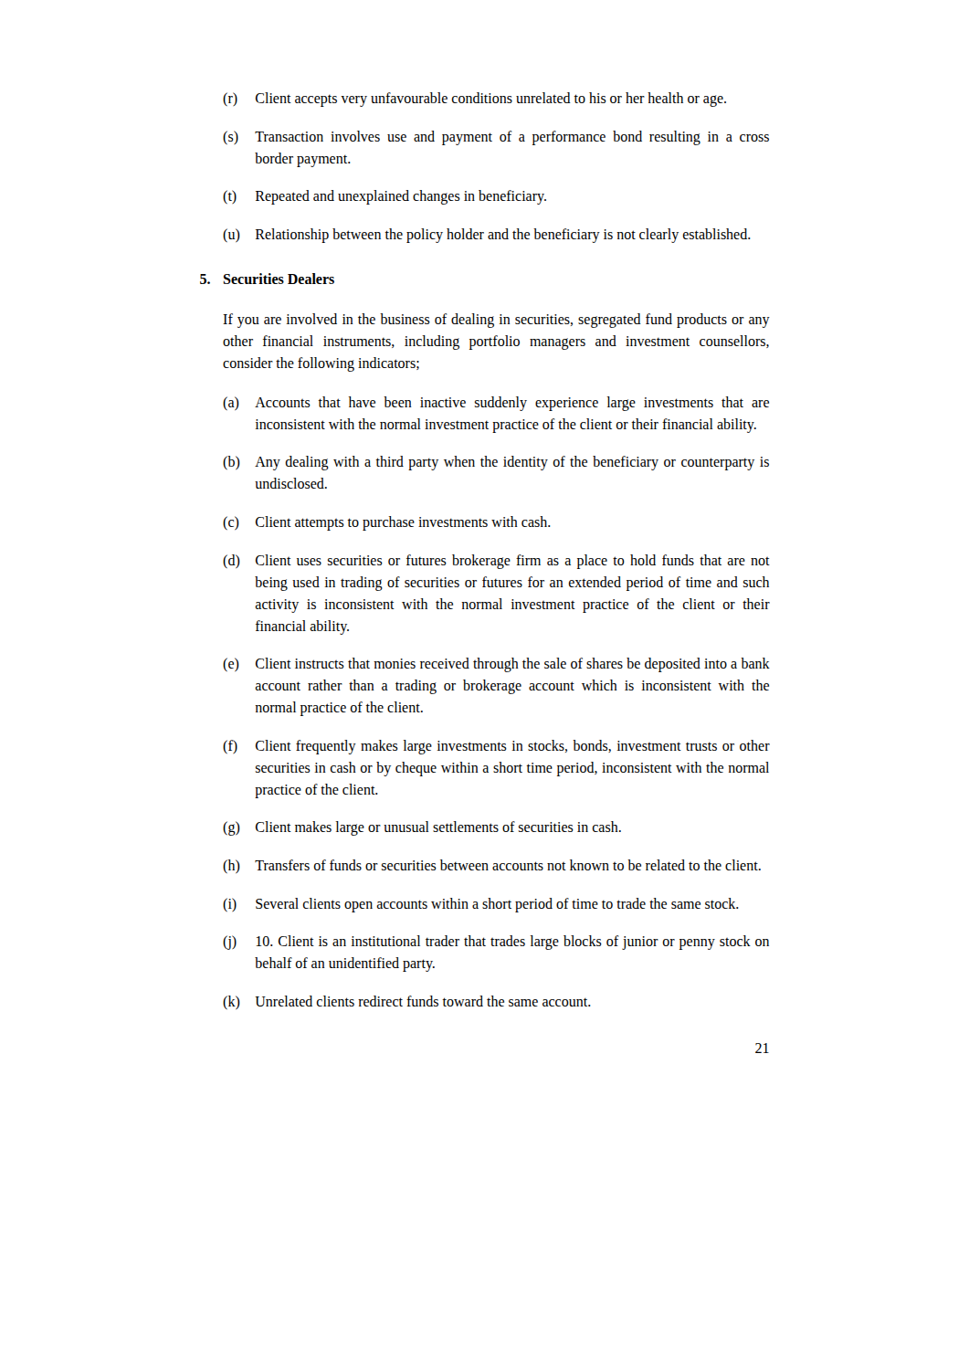(r) Client accepts very unfavourable conditions unrelated to his or her health or age.
(s) Transaction involves use and payment of a performance bond resulting in a cross border payment.
(t) Repeated and unexplained changes in beneficiary.
(u) Relationship between the policy holder and the beneficiary is not clearly established.
5. Securities Dealers
If you are involved in the business of dealing in securities, segregated fund products or any other financial instruments, including portfolio managers and investment counsellors, consider the following indicators;
(a) Accounts that have been inactive suddenly experience large investments that are inconsistent with the normal investment practice of the client or their financial ability.
(b) Any dealing with a third party when the identity of the beneficiary or counterparty is undisclosed.
(c) Client attempts to purchase investments with cash.
(d) Client uses securities or futures brokerage firm as a place to hold funds that are not being used in trading of securities or futures for an extended period of time and such activity is inconsistent with the normal investment practice of the client or their financial ability.
(e) Client instructs that monies received through the sale of shares be deposited into a bank account rather than a trading or brokerage account which is inconsistent with the normal practice of the client.
(f) Client frequently makes large investments in stocks, bonds, investment trusts or other securities in cash or by cheque within a short time period, inconsistent with the normal practice of the client.
(g) Client makes large or unusual settlements of securities in cash.
(h) Transfers of funds or securities between accounts not known to be related to the client.
(i) Several clients open accounts within a short period of time to trade the same stock.
(j) 10. Client is an institutional trader that trades large blocks of junior or penny stock on behalf of an unidentified party.
(k) Unrelated clients redirect funds toward the same account.
21